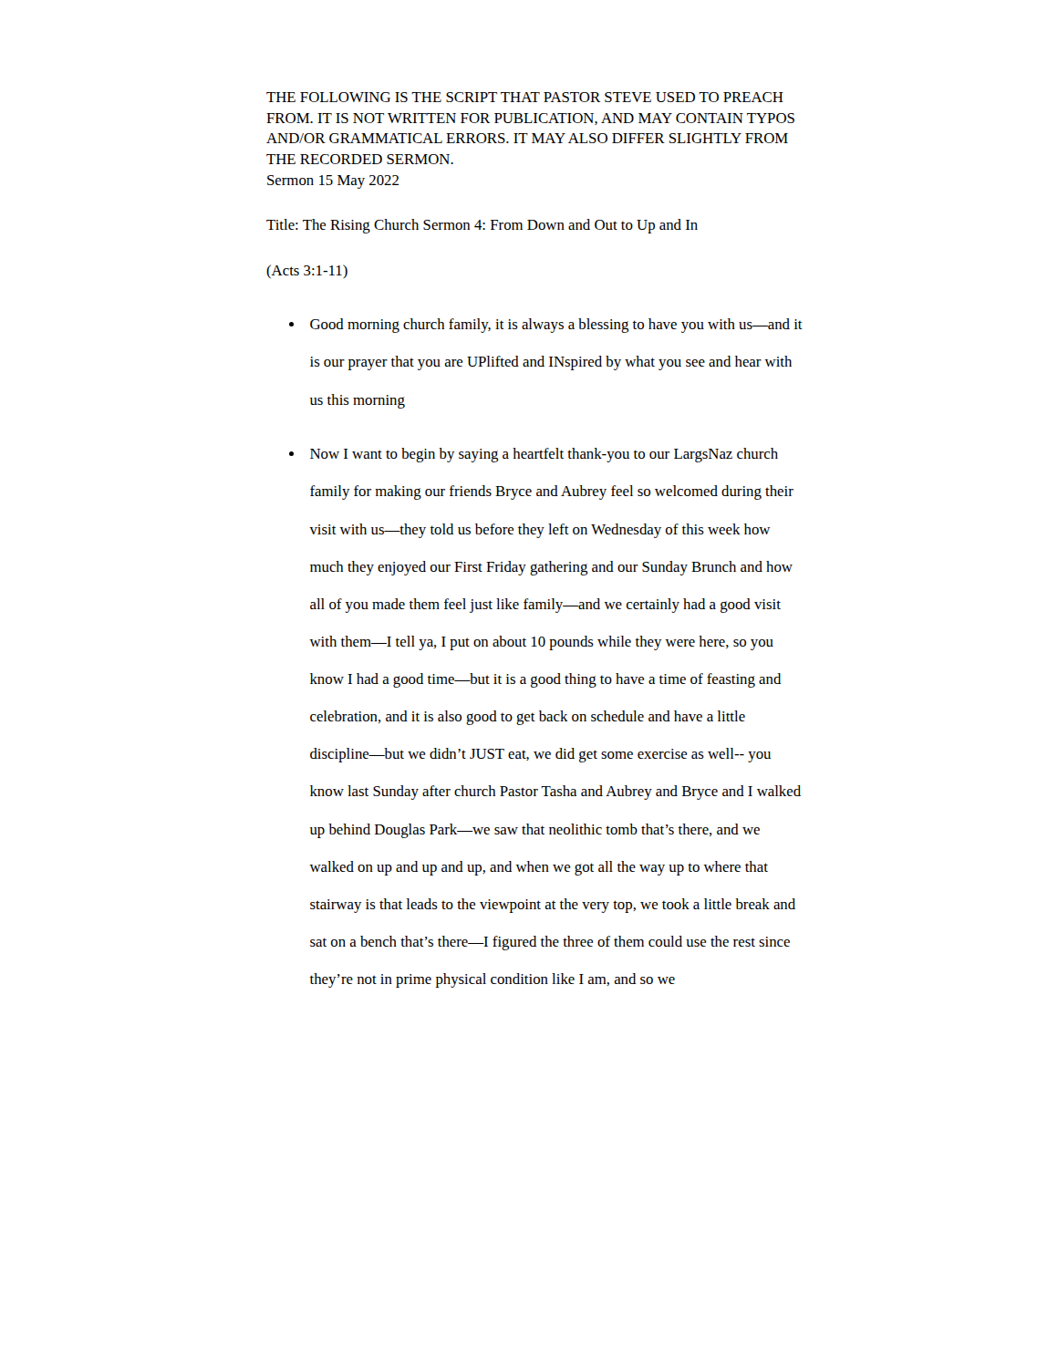The following is the script that Pastor Steve used to preach from. It is not written for publication, and may contain typos and/or grammatical errors. It may also differ slightly from the recorded sermon.
Sermon 15 May 2022
Title: The Rising Church Sermon 4: From Down and Out to Up and In
(Acts 3:1-11)
Good morning church family, it is always a blessing to have you with us—and it is our prayer that you are UPlifted and INspired by what you see and hear with us this morning
Now I want to begin by saying a heartfelt thank-you to our LargsNaz church family for making our friends Bryce and Aubrey feel so welcomed during their visit with us—they told us before they left on Wednesday of this week how much they enjoyed our First Friday gathering and our Sunday Brunch and how all of you made them feel just like family—and we certainly had a good visit with them—I tell ya, I put on about 10 pounds while they were here, so you know I had a good time—but it is a good thing to have a time of feasting and celebration, and it is also good to get back on schedule and have a little discipline—but we didn’t JUST eat, we did get some exercise as well-- you know last Sunday after church Pastor Tasha and Aubrey and Bryce and I walked up behind Douglas Park—we saw that neolithic tomb that’s there, and we walked on up and up and up, and when we got all the way up to where that stairway is that leads to the viewpoint at the very top, we took a little break and sat on a bench that’s there—I figured the three of them could use the rest since they’re not in prime physical condition like I am, and so we